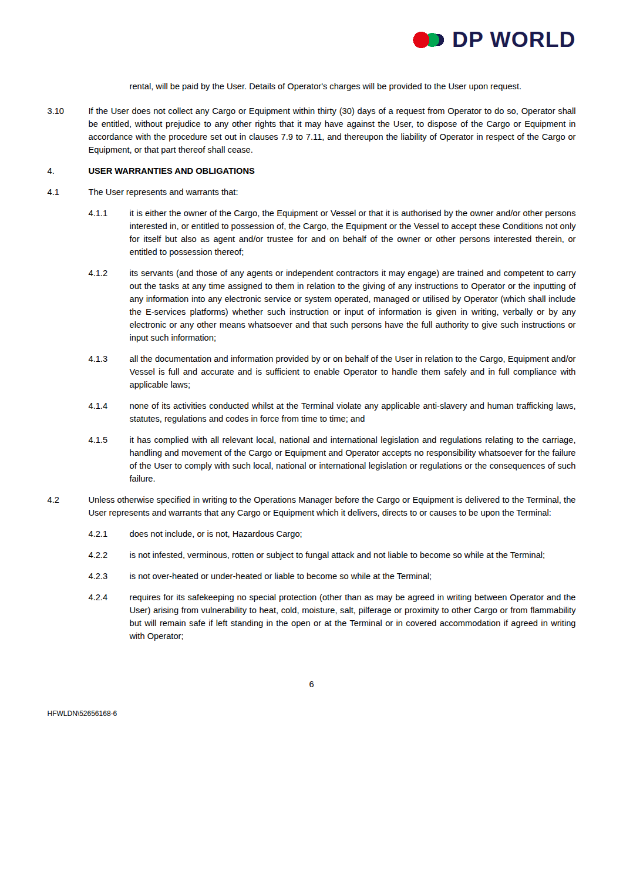DP WORLD
rental, will be paid by the User. Details of Operator's charges will be provided to the User upon request.
3.10
If the User does not collect any Cargo or Equipment within thirty (30) days of a request from Operator to do so, Operator shall be entitled, without prejudice to any other rights that it may have against the User, to dispose of the Cargo or Equipment in accordance with the procedure set out in clauses 7.9 to 7.11, and thereupon the liability of Operator in respect of the Cargo or Equipment, or that part thereof shall cease.
4.
User warranties and obligations
4.1
The User represents and warrants that:
4.1.1
it is either the owner of the Cargo, the Equipment or Vessel or that it is authorised by the owner and/or other persons interested in, or entitled to possession of, the Cargo, the Equipment or the Vessel to accept these Conditions not only for itself but also as agent and/or trustee for and on behalf of the owner or other persons interested therein, or entitled to possession thereof;
4.1.2
its servants (and those of any agents or independent contractors it may engage) are trained and competent to carry out the tasks at any time assigned to them in relation to the giving of any instructions to Operator or the inputting of any information into any electronic service or system operated, managed or utilised by Operator (which shall include the E-services platforms) whether such instruction or input of information is given in writing, verbally or by any electronic or any other means whatsoever and that such persons have the full authority to give such instructions or input such information;
4.1.3
all the documentation and information provided by or on behalf of the User in relation to the Cargo, Equipment and/or Vessel is full and accurate and is sufficient to enable Operator to handle them safely and in full compliance with applicable laws;
4.1.4
none of its activities conducted whilst at the Terminal violate any applicable anti-slavery and human trafficking laws, statutes, regulations and codes in force from time to time; and
4.1.5
it has complied with all relevant local, national and international legislation and regulations relating to the carriage, handling and movement of the Cargo or Equipment and Operator accepts no responsibility whatsoever for the failure of the User to comply with such local, national or international legislation or regulations or the consequences of such failure.
4.2
Unless otherwise specified in writing to the Operations Manager before the Cargo or Equipment is delivered to the Terminal, the User represents and warrants that any Cargo or Equipment which it delivers, directs to or causes to be upon the Terminal:
4.2.1
does not include, or is not, Hazardous Cargo;
4.2.2
is not infested, verminous, rotten or subject to fungal attack and not liable to become so while at the Terminal;
4.2.3
is not over-heated or under-heated or liable to become so while at the Terminal;
4.2.4
requires for its safekeeping no special protection (other than as may be agreed in writing between Operator and the User) arising from vulnerability to heat, cold, moisture, salt, pilferage or proximity to other Cargo or from flammability but will remain safe if left standing in the open or at the Terminal or in covered accommodation if agreed in writing with Operator;
6
HFWLDN\52656168-6